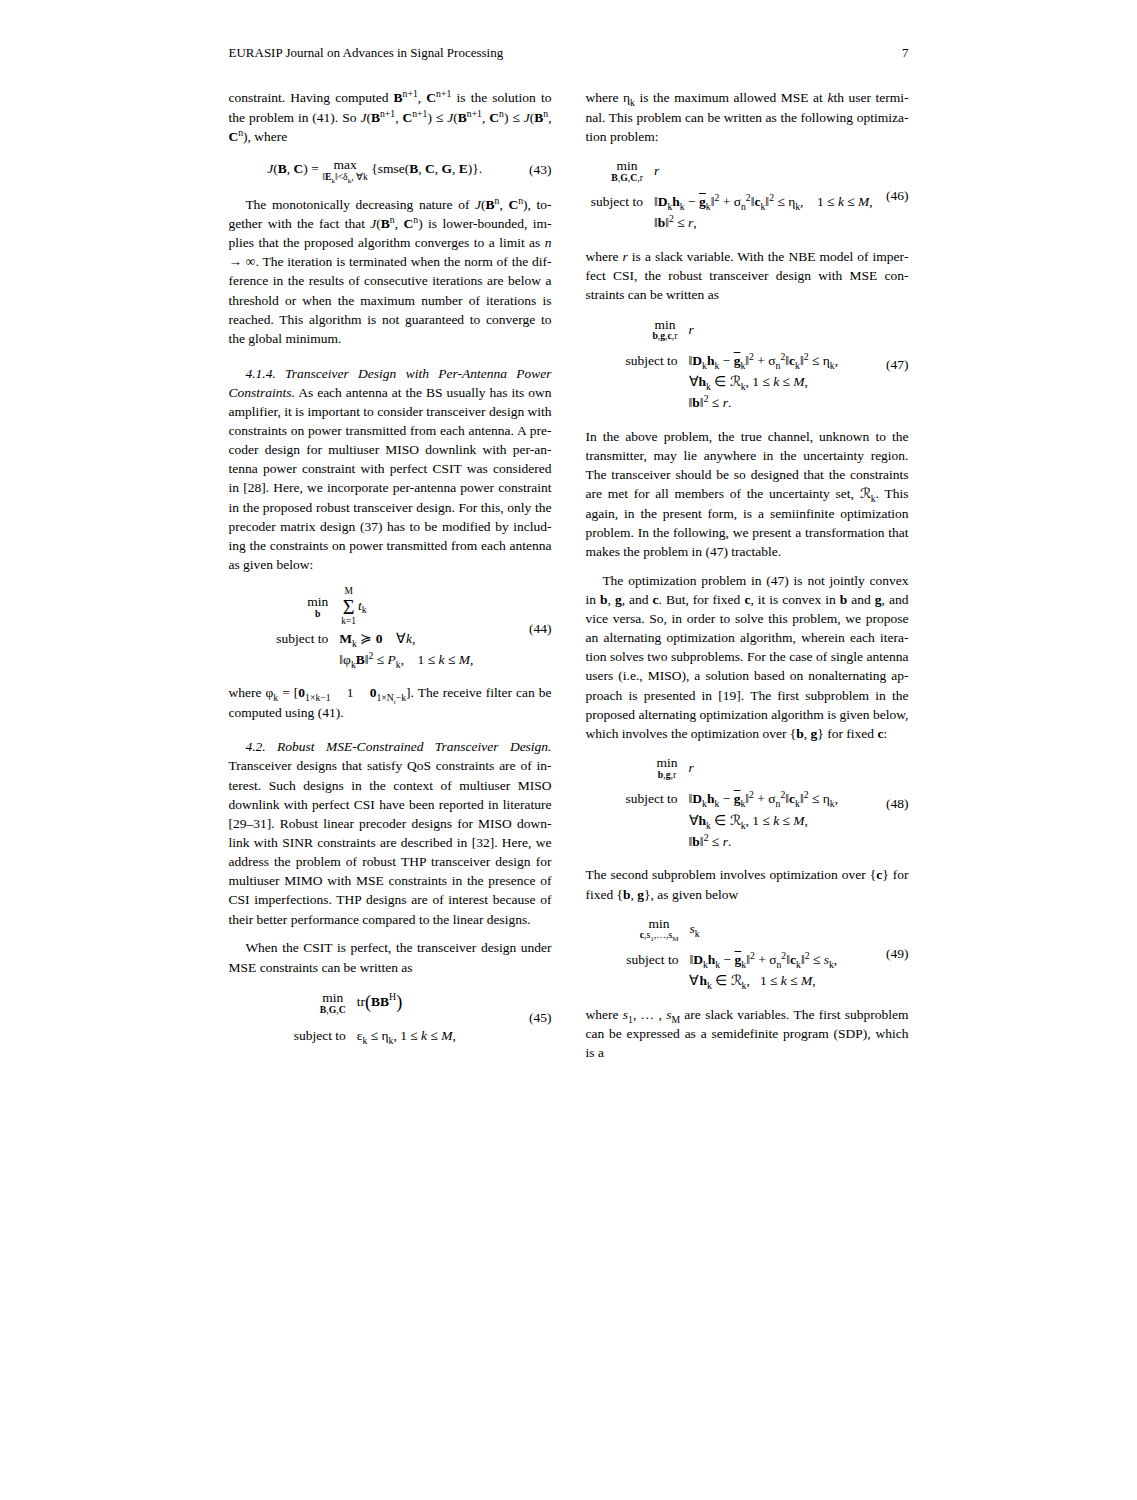EURASIP Journal on Advances in Signal Processing 7
constraint. Having computed Bn+1, Cn+1 is the solution to the problem in (41). So J(Bn+1, Cn+1) ≤ J(Bn+1, Cn) ≤ J(Bn, Cn), where
J(B, C) = max ‖Ek‖<δk, ∀k {smse(B, C, G, E)}.
(43)
The monotonically decreasing nature of J(Bn, Cn), together with the fact that J(Bn, Cn) is lower-bounded, implies that the proposed algorithm converges to a limit as n → ∞. The iteration is terminated when the norm of the difference in the results of consecutive iterations are below a threshold or when the maximum number of iterations is reached. This algorithm is not guaranteed to converge to the global minimum.
4.1.4. Transceiver Design with Per-Antenna Power Constraints. As each antenna at the BS usually has its own amplifier, it is important to consider transceiver design with constraints on power transmitted from each antenna. A precoder design for multiuser MISO downlink with per-antenna power constraint with perfect CSIT was considered in [28]. Here, we incorporate per-antenna power constraint in the proposed robust transceiver design. For this, only the precoder matrix design (37) has to be modified by including the constraints on power transmitted from each antenna as given below:
| min b | M Σ k=1 t k |
| subject to | M k ≽ 0 ∀ k , |
| | ‖φ k B ‖ 2 ≤ P k , 1 ≤ k ≤ M , |
(44)
where φk = [01×k−1 1 01×Nt−k]. The receive filter can be computed using (41).
4.2. Robust MSE-Constrained Transceiver Design. Transceiver designs that satisfy QoS constraints are of interest. Such designs in the context of multiuser MISO downlink with perfect CSI have been reported in literature [29–31]. Robust linear precoder designs for MISO downlink with SINR constraints are described in [32]. Here, we address the problem of robust THP transceiver design for multiuser MIMO with MSE constraints in the presence of CSI imperfections. THP designs are of interest because of their better performance compared to the linear designs.
When the CSIT is perfect, the transceiver design under MSE constraints can be written as
| min B , G , C | tr ( BB H ) |
| subject to | ε k ≤ η k , 1 ≤ k ≤ M , |
(45)
where ηk is the maximum allowed MSE at kth user terminal. This problem can be written as the following optimization problem:
| min B , G , C ,r | r |
| subject to | ‖ D k h k − g k ‖ 2 + σ n 2 ‖ c k ‖ 2 ≤ η k , 1 ≤ k ≤ M , |
| | ‖ b ‖ 2 ≤ r , |
(46)
where r is a slack variable. With the NBE model of imperfect CSI, the robust transceiver design with MSE constraints can be written as
| min b , g , c ,r | r |
| subject to | ‖ D k h k − g k ‖ 2 + σ n 2 ‖ c k ‖ 2 ≤ η k , |
| | ∀ h k ∈ ℛ k , 1 ≤ k ≤ M , |
| | ‖ b ‖ 2 ≤ r . |
(47)
In the above problem, the true channel, unknown to the transmitter, may lie anywhere in the uncertainty region. The transceiver should be so designed that the constraints are met for all members of the uncertainty set, ℛk. This again, in the present form, is a semiinfinite optimization problem. In the following, we present a transformation that makes the problem in (47) tractable.
The optimization problem in (47) is not jointly convex in b, g, and c. But, for fixed c, it is convex in b and g, and vice versa. So, in order to solve this problem, we propose an alternating optimization algorithm, wherein each iteration solves two subproblems. For the case of single antenna users (i.e., MISO), a solution based on nonalternating approach is presented in [19]. The first subproblem in the proposed alternating optimization algorithm is given below, which involves the optimization over {b, g} for fixed c:
| min b , g ,r | r |
| subject to | ‖ D k h k − g k ‖ 2 + σ n 2 ‖ c k ‖ 2 ≤ η k , |
| | ∀ h k ∈ ℛ k , 1 ≤ k ≤ M , |
| | ‖ b ‖ 2 ≤ r . |
(48)
The second subproblem involves optimization over {c} for fixed {b, g}, as given below
| min c ,s 1 ,…,s M | s k |
| subject to | ‖ D k h k − g k ‖ 2 + σ n 2 ‖ c k ‖ 2 ≤ s k , |
| | ∀ h k ∈ ℛ k , 1 ≤ k ≤ M , |
(49)
where s1, … , sM are slack variables. The first subproblem can be expressed as a semidefinite program (SDP), which is a